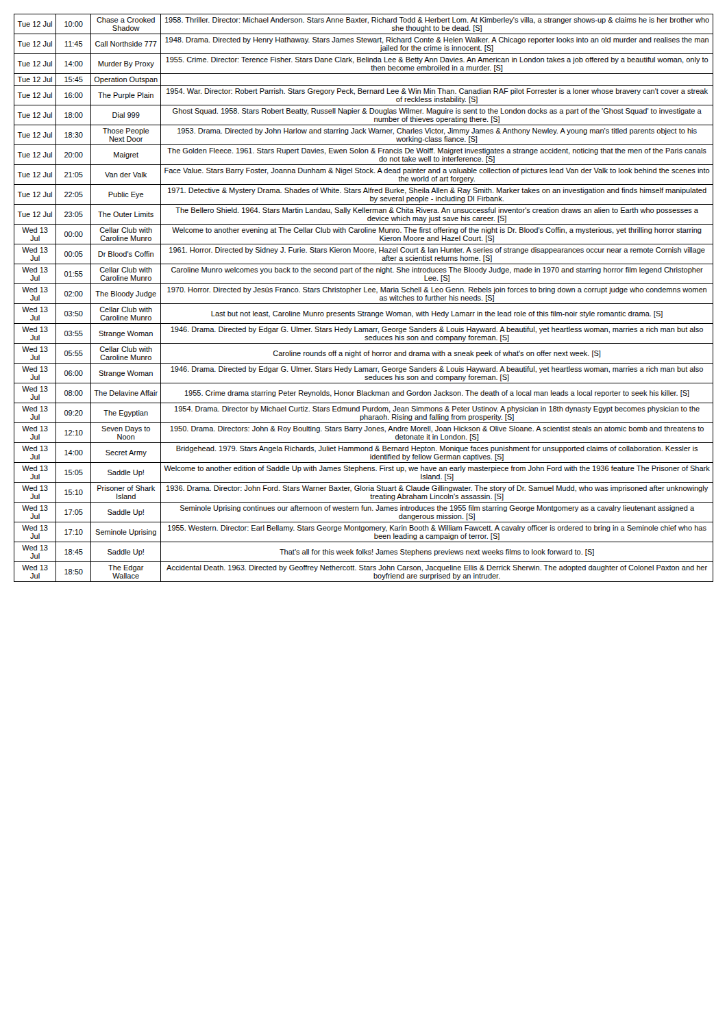| Tue 12 Jul | 10:00 | Chase a Crooked Shadow | 1958. Thriller. Director: Michael Anderson. Stars Anne Baxter, Richard Todd & Herbert Lom. At Kimberley's villa, a stranger shows-up & claims he is her brother who she thought to be dead. [S] |
| Tue 12 Jul | 11:45 | Call Northside 777 | 1948. Drama. Directed by Henry Hathaway. Stars James Stewart, Richard Conte & Helen Walker. A Chicago reporter looks into an old murder and realises the man jailed for the crime is innocent. [S] |
| Tue 12 Jul | 14:00 | Murder By Proxy | 1955. Crime. Director: Terence Fisher. Stars Dane Clark, Belinda Lee & Betty Ann Davies. An American in London takes a job offered by a beautiful woman, only to then become embroiled in a murder. [S] |
| Tue 12 Jul | 15:45 | Operation Outspan | |
| Tue 12 Jul | 16:00 | The Purple Plain | 1954. War. Director: Robert Parrish. Stars Gregory Peck, Bernard Lee & Win Min Than. Canadian RAF pilot Forrester is a loner whose bravery can't cover a streak of reckless instability. [S] |
| Tue 12 Jul | 18:00 | Dial 999 | Ghost Squad. 1958. Stars Robert Beatty, Russell Napier & Douglas Wilmer. Maguire is sent to the London docks as a part of the 'Ghost Squad' to investigate a number of thieves operating there. [S] |
| Tue 12 Jul | 18:30 | Those People Next Door | 1953. Drama. Directed by John Harlow and starring Jack Warner, Charles Victor, Jimmy James & Anthony Newley. A young man's titled parents object to his working-class fiance. [S] |
| Tue 12 Jul | 20:00 | Maigret | The Golden Fleece. 1961. Stars Rupert Davies, Ewen Solon & Francis De Wolff. Maigret investigates a strange accident, noticing that the men of the Paris canals do not take well to interference. [S] |
| Tue 12 Jul | 21:05 | Van der Valk | Face Value. Stars Barry Foster, Joanna Dunham & Nigel Stock. A dead painter and a valuable collection of pictures lead Van der Valk to look behind the scenes into the world of art forgery. |
| Tue 12 Jul | 22:05 | Public Eye | 1971. Detective & Mystery Drama. Shades of White. Stars Alfred Burke, Sheila Allen & Ray Smith. Marker takes on an investigation and finds himself manipulated by several people - including DI Firbank. |
| Tue 12 Jul | 23:05 | The Outer Limits | The Bellero Shield. 1964. Stars Martin Landau, Sally Kellerman & Chita Rivera. An unsuccessful inventor's creation draws an alien to Earth who possesses a device which may just save his career. [S] |
| Wed 13 Jul | 00:00 | Cellar Club with Caroline Munro | Welcome to another evening at The Cellar Club with Caroline Munro. The first offering of the night is Dr. Blood's Coffin, a mysterious, yet thrilling horror starring Kieron Moore and Hazel Court. [S] |
| Wed 13 Jul | 00:05 | Dr Blood's Coffin | 1961. Horror. Directed by Sidney J. Furie. Stars Kieron Moore, Hazel Court & Ian Hunter. A series of strange disappearances occur near a remote Cornish village after a scientist returns home. [S] |
| Wed 13 Jul | 01:55 | Cellar Club with Caroline Munro | Caroline Munro welcomes you back to the second part of the night. She introduces The Bloody Judge, made in 1970 and starring horror film legend Christopher Lee. [S] |
| Wed 13 Jul | 02:00 | The Bloody Judge | 1970. Horror. Directed by Jesús Franco. Stars Christopher Lee, Maria Schell & Leo Genn. Rebels join forces to bring down a corrupt judge who condemns women as witches to further his needs. [S] |
| Wed 13 Jul | 03:50 | Cellar Club with Caroline Munro | Last but not least, Caroline Munro presents Strange Woman, with Hedy Lamarr in the lead role of this film-noir style romantic drama. [S] |
| Wed 13 Jul | 03:55 | Strange Woman | 1946. Drama. Directed by Edgar G. Ulmer. Stars Hedy Lamarr, George Sanders & Louis Hayward. A beautiful, yet heartless woman, marries a rich man but also seduces his son and company foreman. [S] |
| Wed 13 Jul | 05:55 | Cellar Club with Caroline Munro | Caroline rounds off a night of horror and drama with a sneak peek of what's on offer next week. [S] |
| Wed 13 Jul | 06:00 | Strange Woman | 1946. Drama. Directed by Edgar G. Ulmer. Stars Hedy Lamarr, George Sanders & Louis Hayward. A beautiful, yet heartless woman, marries a rich man but also seduces his son and company foreman. [S] |
| Wed 13 Jul | 08:00 | The Delavine Affair | 1955. Crime drama starring Peter Reynolds, Honor Blackman and Gordon Jackson. The death of a local man leads a local reporter to seek his killer. [S] |
| Wed 13 Jul | 09:20 | The Egyptian | 1954. Drama. Director by Michael Curtiz. Stars Edmund Purdom, Jean Simmons & Peter Ustinov. A physician in 18th dynasty Egypt becomes physician to the pharaoh. Rising and falling from prosperity. [S] |
| Wed 13 Jul | 12:10 | Seven Days to Noon | 1950. Drama. Directors: John & Roy Boulting. Stars Barry Jones, Andre Morell, Joan Hickson & Olive Sloane. A scientist steals an atomic bomb and threatens to detonate it in London. [S] |
| Wed 13 Jul | 14:00 | Secret Army | Bridgehead. 1979. Stars Angela Richards, Juliet Hammond & Bernard Hepton. Monique faces punishment for unsupported claims of collaboration. Kessler is identified by fellow German captives. [S] |
| Wed 13 Jul | 15:05 | Saddle Up! | Welcome to another edition of Saddle Up with James Stephens. First up, we have an early masterpiece from John Ford with the 1936 feature The Prisoner of Shark Island. [S] |
| Wed 13 Jul | 15:10 | Prisoner of Shark Island | 1936. Drama. Director: John Ford. Stars Warner Baxter, Gloria Stuart & Claude Gillingwater. The story of Dr. Samuel Mudd, who was imprisoned after unknowingly treating Abraham Lincoln's assassin. [S] |
| Wed 13 Jul | 17:05 | Saddle Up! | Seminole Uprising continues our afternoon of western fun. James introduces the 1955 film starring George Montgomery as a cavalry lieutenant assigned a dangerous mission. [S] |
| Wed 13 Jul | 17:10 | Seminole Uprising | 1955. Western. Director: Earl Bellamy. Stars George Montgomery, Karin Booth & William Fawcett. A cavalry officer is ordered to bring in a Seminole chief who has been leading a campaign of terror. [S] |
| Wed 13 Jul | 18:45 | Saddle Up! | That's all for this week folks! James Stephens previews next weeks films to look forward to. [S] |
| Wed 13 Jul | 18:50 | The Edgar Wallace | Accidental Death. 1963. Directed by Geoffrey Nethercott. Stars John Carson, Jacqueline Ellis & Derrick Sherwin. The adopted daughter of Colonel Paxton and her boyfriend are surprised by an intruder. |